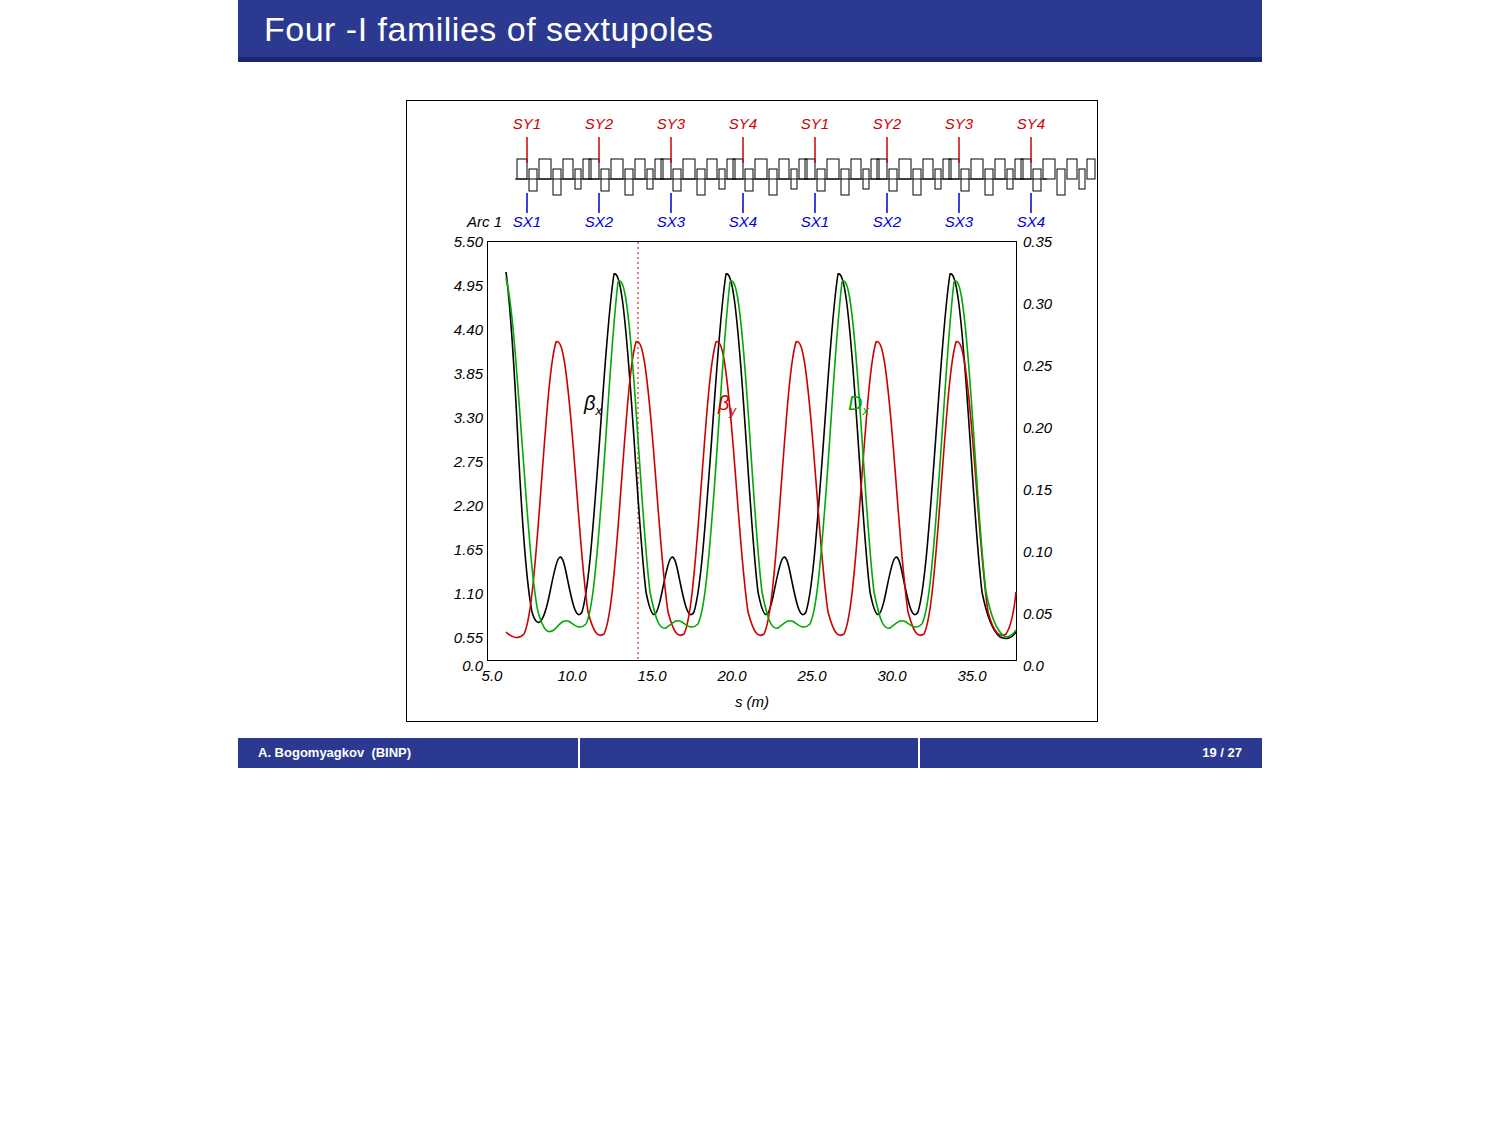Four -I families of sextupoles
SY1 SY2 SY3 SY4 SY1 SY2 SY3 SY4
Arc 1
SX1 SX2 SX3 SX4 SX1 SX2 SX3 SX4
5.50 4.95 4.40 3.85 3.30 2.75 2.20 1.65 1.10 0.55 0.0
0.35 0.30 0.25 0.20 0.15 0.10 0.05 0.0
5.0 10.0 15.0 20.0 25.0 30.0 35.0
s (m)
βx
βy
Dx
A. Bogomyagkov (BINP)
19 / 27